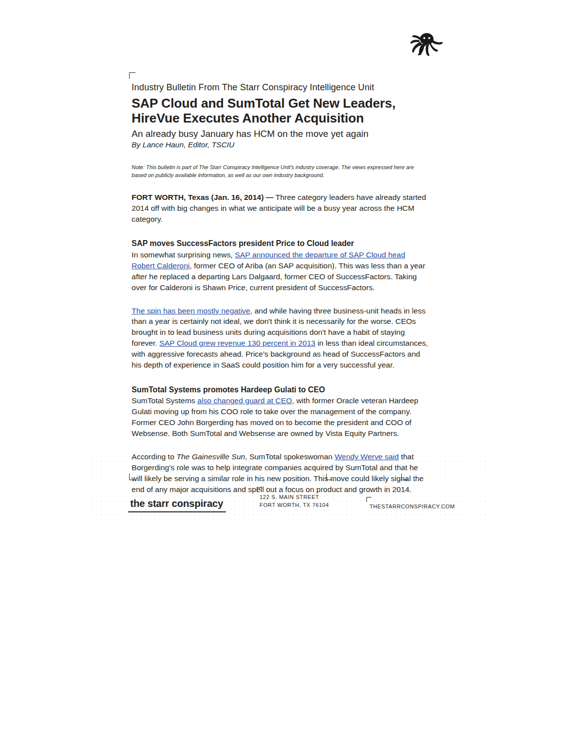Industry Bulletin From The Starr Conspiracy Intelligence Unit
SAP Cloud and SumTotal Get New Leaders,
HireVue Executes Another Acquisition
An already busy January has HCM on the move yet again
By Lance Haun, Editor, TSCIU
Note: This bulletin is part of The Starr Conspiracy Intelligence Unit's industry coverage. The views expressed here are based on publicly available information, as well as our own industry background.
FORT WORTH, Texas (Jan. 16, 2014) — Three category leaders have already started 2014 off with big changes in what we anticipate will be a busy year across the HCM category.
SAP moves SuccessFactors president Price to Cloud leader
In somewhat surprising news, SAP announced the departure of SAP Cloud head Robert Calderoni, former CEO of Ariba (an SAP acquisition). This was less than a year after he replaced a departing Lars Dalgaard, former CEO of SuccessFactors. Taking over for Calderoni is Shawn Price, current president of SuccessFactors.
The spin has been mostly negative, and while having three business-unit heads in less than a year is certainly not ideal, we don't think it is necessarily for the worse. CEOs brought in to lead business units during acquisitions don't have a habit of staying forever. SAP Cloud grew revenue 130 percent in 2013 in less than ideal circumstances, with aggressive forecasts ahead. Price's background as head of SuccessFactors and his depth of experience in SaaS could position him for a very successful year.
SumTotal Systems promotes Hardeep Gulati to CEO
SumTotal Systems also changed guard at CEO, with former Oracle veteran Hardeep Gulati moving up from his COO role to take over the management of the company. Former CEO John Borgerding has moved on to become the president and COO of Websense. Both SumTotal and Websense are owned by Vista Equity Partners.
According to The Gainesville Sun, SumTotal spokeswoman Wendy Werve said that Borgerding's role was to help integrate companies acquired by SumTotal and that he will likely be serving a similar role in his new position. This move could likely signal the end of any major acquisitions and spell out a focus on product and growth in 2014.
the starr conspiracy
122 S. MAIN STREET
FORT WORTH, TX 76104
thestarrconspiracy.com